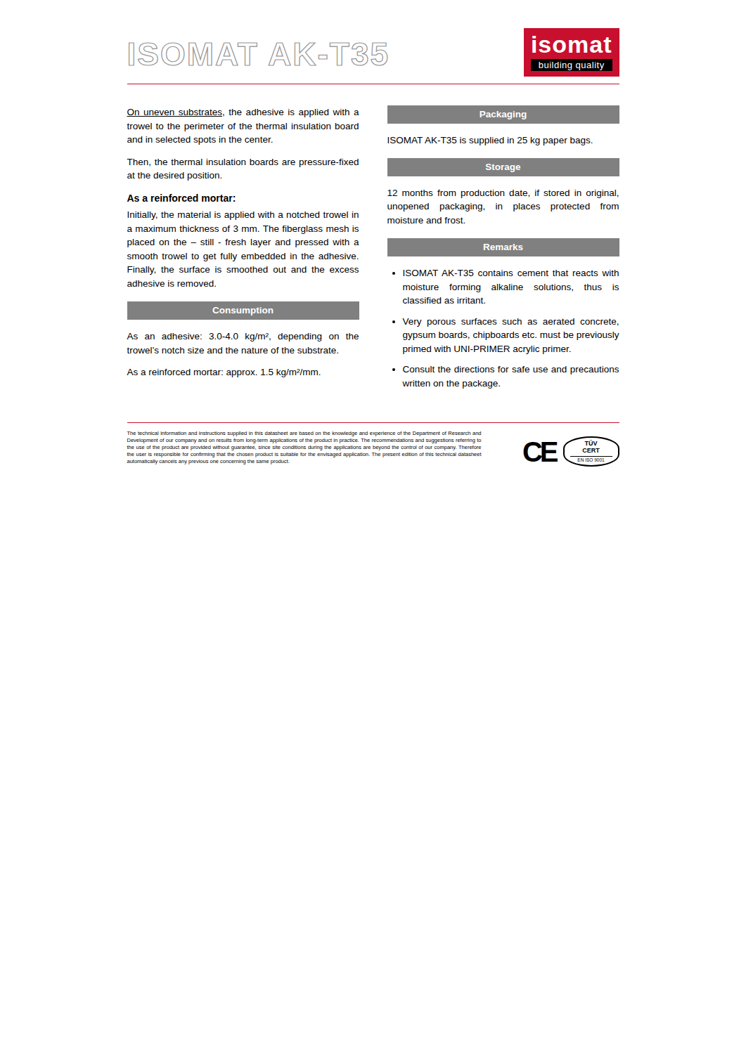ISOMAT AK-T35
isomat
building quality
On uneven substrates, the adhesive is applied with a trowel to the perimeter of the thermal insulation board and in selected spots in the center.
Then, the thermal insulation boards are pressure-fixed at the desired position.
As a reinforced mortar:
Initially, the material is applied with a notched trowel in a maximum thickness of 3 mm. The fiberglass mesh is placed on the – still - fresh layer and pressed with a smooth trowel to get fully embedded in the adhesive. Finally, the surface is smoothed out and the excess adhesive is removed.
Consumption
As an adhesive: 3.0-4.0 kg/m², depending on the trowel’s notch size and the nature of the substrate.
As a reinforced mortar: approx. 1.5 kg/m²/mm.
Packaging
ISOMAT AK-T35 is supplied in 25 kg paper bags.
Storage
12 months from production date, if stored in original, unopened packaging, in places protected from moisture and frost.
Remarks
ISOMAT AK-T35 contains cement that reacts with moisture forming alkaline solutions, thus is classified as irritant.
Very porous surfaces such as aerated concrete, gypsum boards, chipboards etc. must be previously primed with UNI-PRIMER acrylic primer.
Consult the directions for safe use and precautions written on the package.
The technical information and instructions supplied in this datasheet are based on the knowledge and experience of the Department of Research and Development of our company and on results from long-term applications of the product in practice. The recommendations and suggestions referring to the use of the product are provided without guarantee, since site conditions during the applications are beyond the control of our company. Therefore the user is responsible for confirming that the chosen product is suitable for the envisaged application. The present edition of this technical datasheet automatically cancels any previous one concerning the same product.
CE
TÜV
CERT
EN ISO 9001